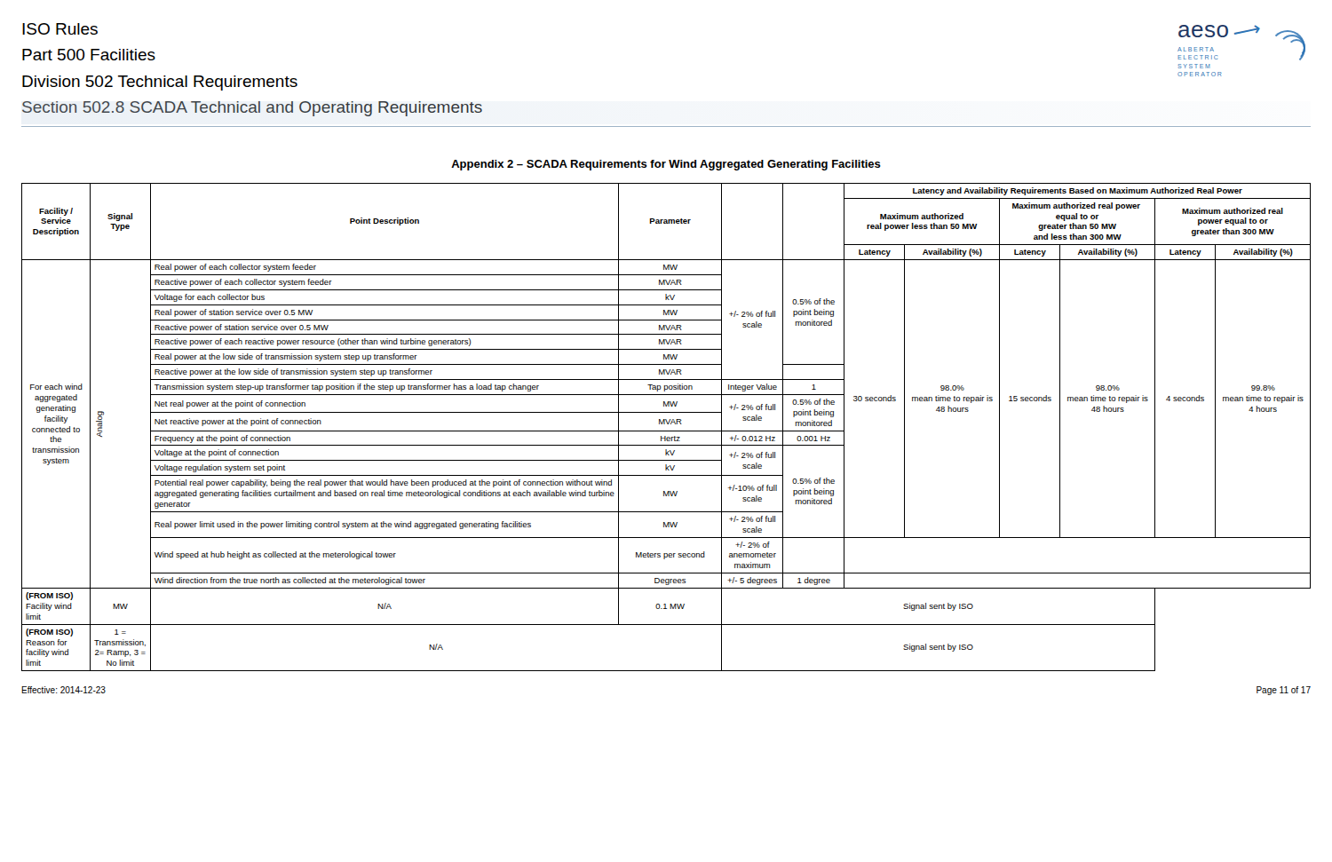aeso⟶
ALBERTA
ELECTRIC
SYSTEM
OPERATOR
ISO Rules
Part 500 Facilities
Division 502 Technical Requirements
Section 502.8 SCADA Technical and Operating Requirements
Appendix 2 – SCADA Requirements for Wind Aggregated Generating Facilities
| Facility / Service Description | Signal Type | Point Description | Parameter | | | Latency and Availability Requirements Based on Maximum Authorized Real Power |
| --- | --- | --- | --- | --- | --- | --- |
| Maximum authorized real power less than 50 MW | Maximum authorized real power equal to or greater than 50 MW and less than 300 MW | Maximum authorized real power equal to or greater than 300 MW |
| Latency | Availability (%) | Latency | Availability (%) | Latency | Availability (%) |
| For each wind aggregated generating facility connected to the transmission system | Analog | Real power of each collector system feeder | MW | +/- 2% of full scale | 0.5% of the point being monitored | 30 seconds | 98.0% mean time to repair is 48 hours | 15 seconds | 98.0% mean time to repair is 48 hours | 4 seconds | 99.8% mean time to repair is 4 hours |
| Reactive power of each collector system feeder | MVAR |
| Voltage for each collector bus | kV |
| Real power of station service over 0.5 MW | MW |
| Reactive power of station service over 0.5 MW | MVAR |
| Reactive power of each reactive power resource (other than wind turbine generators) | MVAR |
| Real power at the low side of transmission system step up transformer | MW |
| Reactive power at the low side of transmission system step up transformer | MVAR | |
| Transmission system step-up transformer tap position if the step up transformer has a load tap changer | Tap position | Integer Value | 1 |
| Net real power at the point of connection | MW | +/- 2% of full scale | 0.5% of the point being monitored |
| Net reactive power at the point of connection | MVAR |
| Frequency at the point of connection | Hertz | +/- 0.012 Hz | 0.001 Hz |
| Voltage at the point of connection | kV | +/- 2% of full scale | 0.5% of the point being monitored |
| Voltage regulation system set point | kV |
| Potential real power capability, being the real power that would have been produced at the point of connection without wind aggregated generating facilities curtailment and based on real time meteorological conditions at each available wind turbine generator | MW | +/-10% of full scale |
| Real power limit used in the power limiting control system at the wind aggregated generating facilities | MW | +/- 2% of full scale |
| Wind speed at hub height as collected at the meterological tower | Meters per second | +/- 2% of anemometer maximum | | |
| Wind direction from the true north as collected at the meterological tower | Degrees | +/- 5 degrees | 1 degree | |
| (FROM ISO) Facility wind limit | MW | N/A | 0.1 MW | Signal sent by ISO |
| (FROM ISO) Reason for facility wind limit | 1 = Transmission, 2= Ramp, 3 = No limit | N/A | Signal sent by ISO |
Effective: 2014-12-23
Page 11 of 17